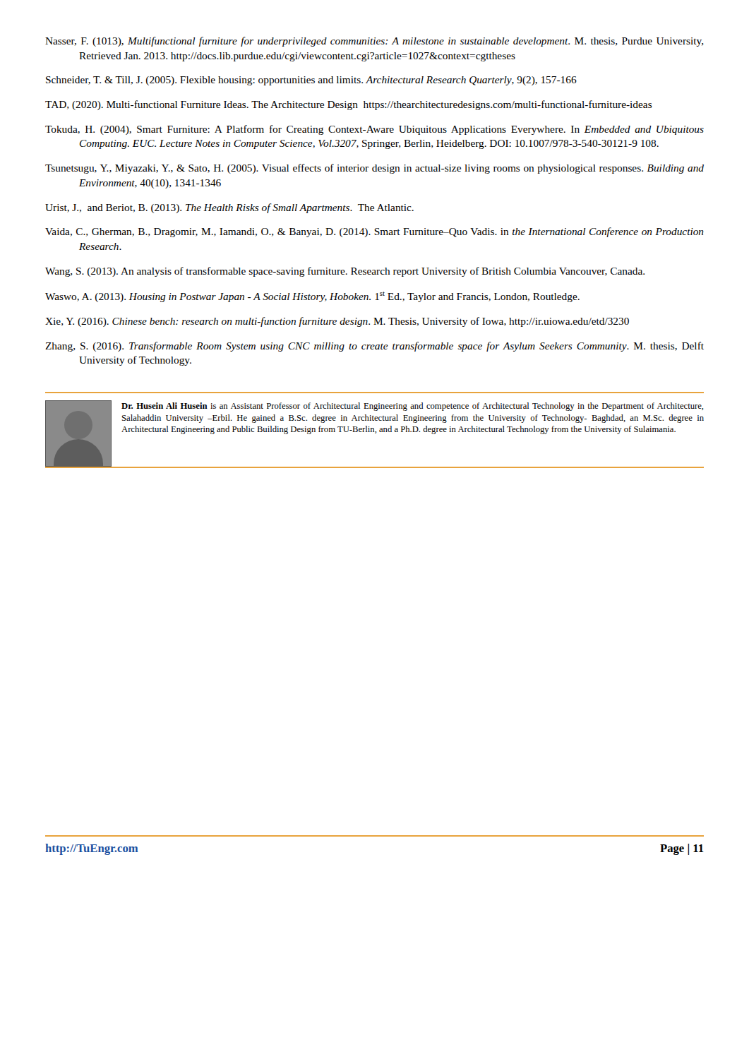Nasser, F. (1013), Multifunctional furniture for underprivileged communities: A milestone in sustainable development. M. thesis, Purdue University, Retrieved Jan. 2013. http://docs.lib.purdue.edu/cgi/viewcontent.cgi?article=1027&context=cgttheses
Schneider, T. & Till, J. (2005). Flexible housing: opportunities and limits. Architectural Research Quarterly, 9(2), 157-166
TAD, (2020). Multi-functional Furniture Ideas. The Architecture Design https://thearchitecturedesigns.com/multi-functional-furniture-ideas
Tokuda, H. (2004), Smart Furniture: A Platform for Creating Context-Aware Ubiquitous Applications Everywhere. In Embedded and Ubiquitous Computing. EUC. Lecture Notes in Computer Science, Vol.3207, Springer, Berlin, Heidelberg. DOI: 10.1007/978-3-540-30121-9 108.
Tsunetsugu, Y., Miyazaki, Y., & Sato, H. (2005). Visual effects of interior design in actual-size living rooms on physiological responses. Building and Environment, 40(10), 1341-1346
Urist, J., and Beriot, B. (2013). The Health Risks of Small Apartments. The Atlantic.
Vaida, C., Gherman, B., Dragomir, M., Iamandi, O., & Banyai, D. (2014). Smart Furniture–Quo Vadis. in the International Conference on Production Research.
Wang, S. (2013). An analysis of transformable space-saving furniture. Research report University of British Columbia Vancouver, Canada.
Waswo, A. (2013). Housing in Postwar Japan - A Social History, Hoboken. 1st Ed., Taylor and Francis, London, Routledge.
Xie, Y. (2016). Chinese bench: research on multi-function furniture design. M. Thesis, University of Iowa, http://ir.uiowa.edu/etd/3230
Zhang, S. (2016). Transformable Room System using CNC milling to create transformable space for Asylum Seekers Community. M. thesis, Delft University of Technology.
Dr. Husein Ali Husein is an Assistant Professor of Architectural Engineering and competence of Architectural Technology in the Department of Architecture, Salahaddin University –Erbil. He gained a B.Sc. degree in Architectural Engineering from the University of Technology- Baghdad, an M.Sc. degree in Architectural Engineering and Public Building Design from TU-Berlin, and a Ph.D. degree in Architectural Technology from the University of Sulaimania.
http://TuEngr.com Page | 11